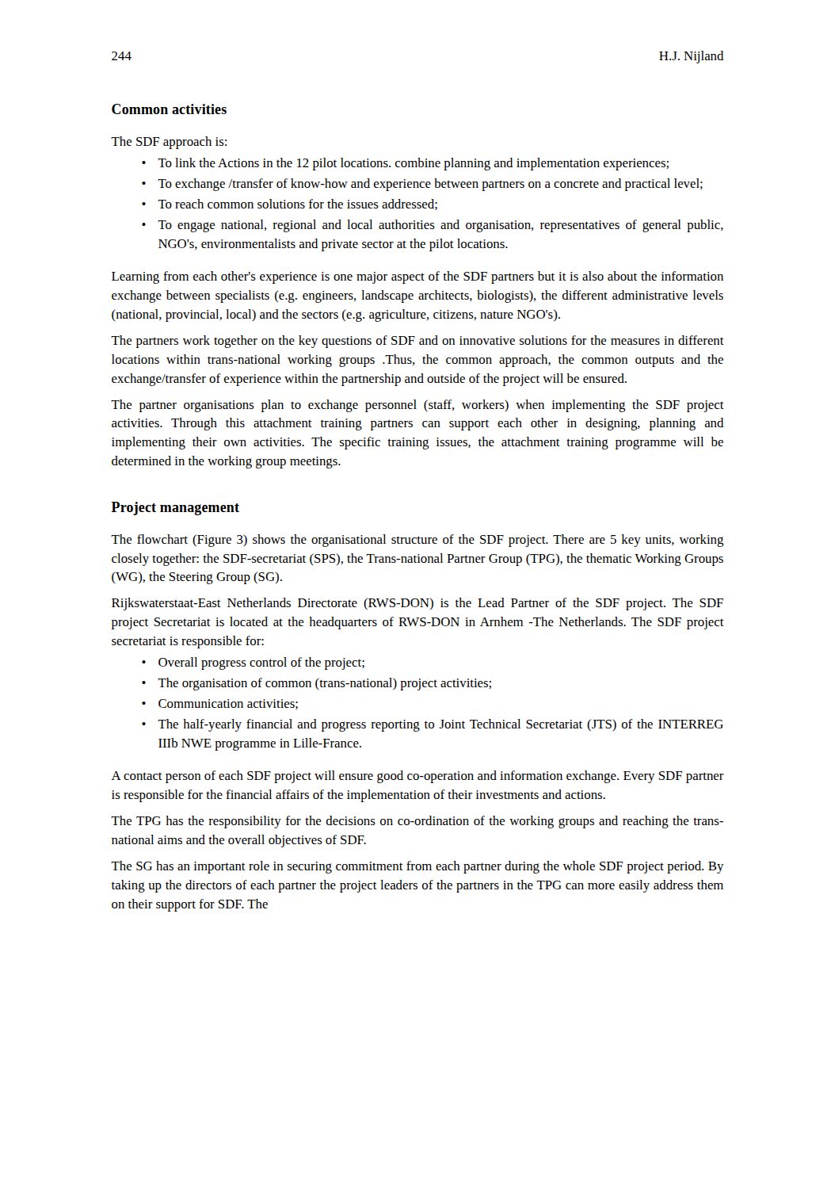244 H.J. Nijland
Common activities
The SDF approach is:
To link the Actions in the 12 pilot locations. combine planning and implementation experiences;
To exchange /transfer of know-how and experience between partners on a concrete and practical level;
To reach common solutions for the issues addressed;
To engage national, regional and local authorities and organisation, representatives of general public, NGO's, environmentalists and private sector at the pilot locations.
Learning from each other's experience is one major aspect of the SDF partners but it is also about the information exchange between specialists (e.g. engineers, landscape architects, biologists), the different administrative levels (national, provincial, local) and the sectors (e.g. agriculture, citizens, nature NGO's).
The partners work together on the key questions of SDF and on innovative solutions for the measures in different locations within trans-national working groups .Thus, the common approach, the common outputs and the exchange/transfer of experience within the partnership and outside of the project will be ensured.
The partner organisations plan to exchange personnel (staff, workers) when implementing the SDF project activities. Through this attachment training partners can support each other in designing, planning and implementing their own activities. The specific training issues, the attachment training programme will be determined in the working group meetings.
Project management
The flowchart (Figure 3) shows the organisational structure of the SDF project. There are 5 key units, working closely together: the SDF-secretariat (SPS), the Trans-national Partner Group (TPG), the thematic Working Groups (WG), the Steering Group (SG).
Rijkswaterstaat-East Netherlands Directorate (RWS-DON) is the Lead Partner of the SDF project. The SDF project Secretariat is located at the headquarters of RWS-DON in Arnhem -The Netherlands. The SDF project secretariat is responsible for:
Overall progress control of the project;
The organisation of common (trans-national) project activities;
Communication activities;
The half-yearly financial and progress reporting to Joint Technical Secretariat (JTS) of the INTERREG IIIb NWE programme in Lille-France.
A contact person of each SDF project will ensure good co-operation and information exchange. Every SDF partner is responsible for the financial affairs of the implementation of their investments and actions.
The TPG has the responsibility for the decisions on co-ordination of the working groups and reaching the trans-national aims and the overall objectives of SDF.
The SG has an important role in securing commitment from each partner during the whole SDF project period. By taking up the directors of each partner the project leaders of the partners in the TPG can more easily address them on their support for SDF. The